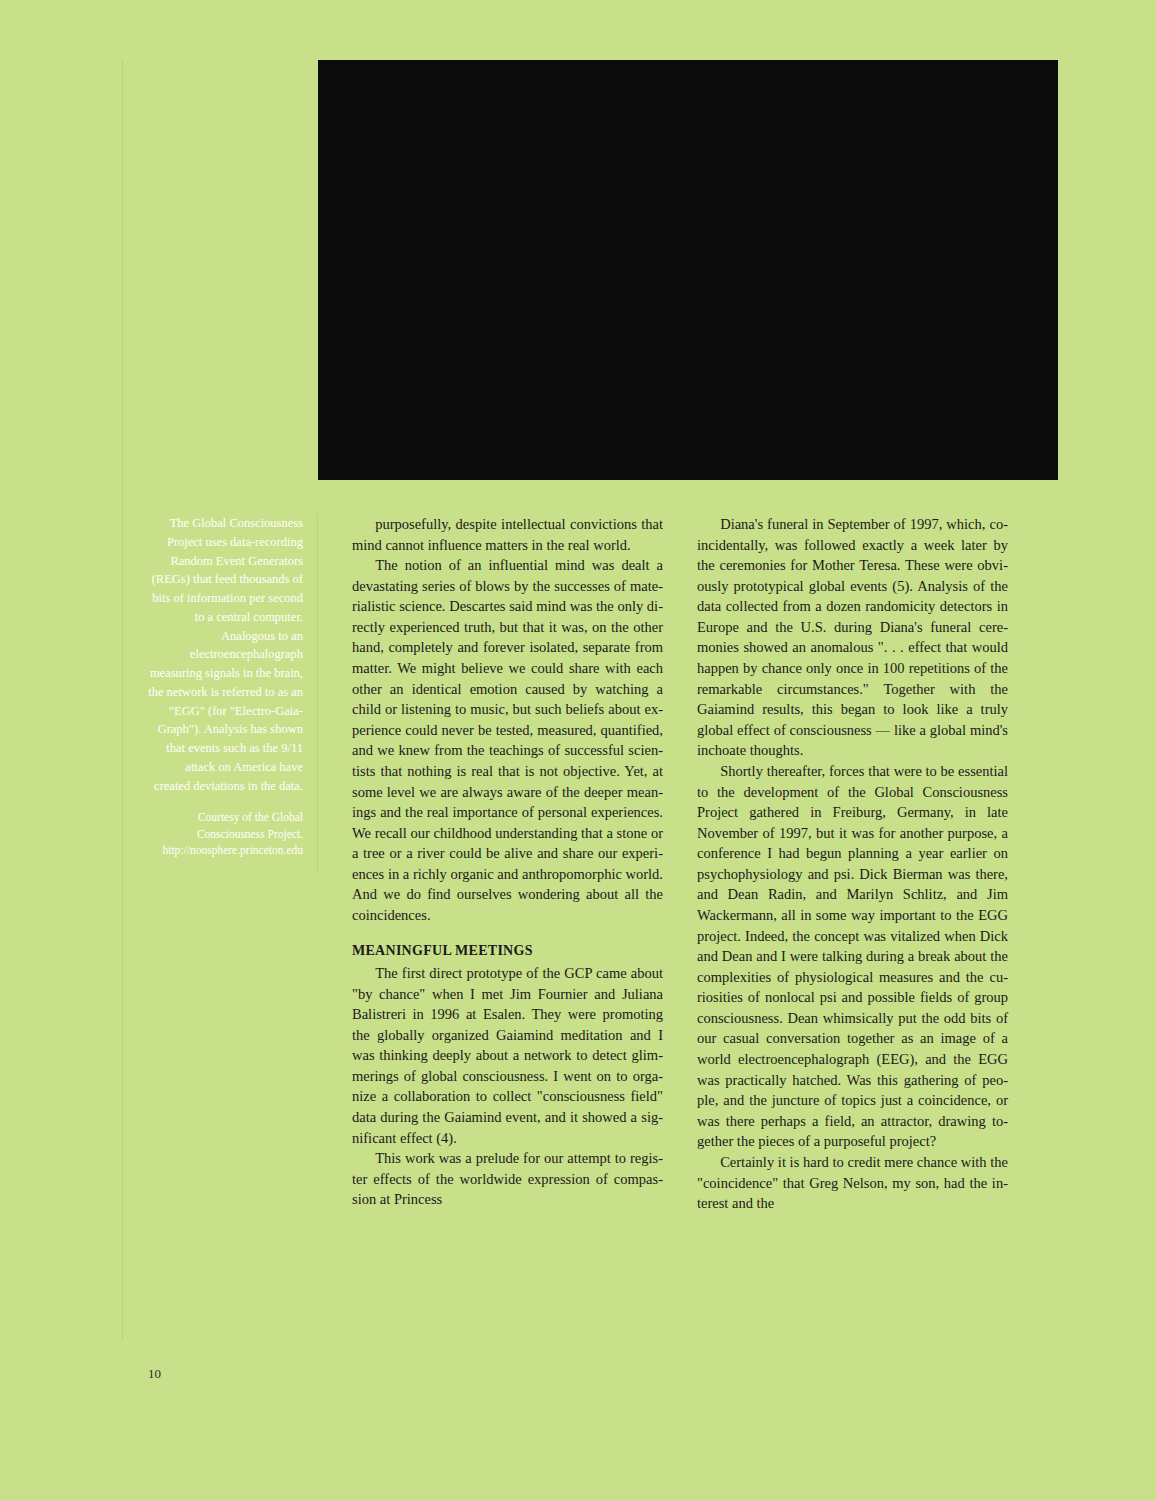The Global Consciousness Project uses data-recording Random Event Generators (REGs) that feed thousands of bits of information per second to a central computer. Analogous to an electroencephalograph measuring signals in the brain, the network is referred to as an "EGG" (for "Electro-Gaia-Graph"). Analysis has shown that events such as the 9/11 attack on America have created deviations in the data.
Courtesy of the Global Consciousness Project.
http://noosphere.princeton.edu
purposefully, despite intellectual convictions that mind cannot influence matters in the real world.
The notion of an influential mind was dealt a devastating series of blows by the successes of materialistic science. Descartes said mind was the only directly experienced truth, but that it was, on the other hand, completely and forever isolated, separate from matter. We might believe we could share with each other an identical emotion caused by watching a child or listening to music, but such beliefs about experience could never be tested, measured, quantified, and we knew from the teachings of successful scientists that nothing is real that is not objective. Yet, at some level we are always aware of the deeper meanings and the real importance of personal experiences. We recall our childhood understanding that a stone or a tree or a river could be alive and share our experiences in a richly organic and anthropomorphic world. And we do find ourselves wondering about all the coincidences.
MEANINGFUL MEETINGS
The first direct prototype of the GCP came about "by chance" when I met Jim Fournier and Juliana Balistreri in 1996 at Esalen. They were promoting the globally organized Gaiamind meditation and I was thinking deeply about a network to detect glimmerings of global consciousness. I went on to organize a collaboration to collect "consciousness field" data during the Gaiamind event, and it showed a significant effect (4).
This work was a prelude for our attempt to register effects of the worldwide expression of compassion at Princess
Diana's funeral in September of 1997, which, coincidentally, was followed exactly a week later by the ceremonies for Mother Teresa. These were obviously prototypical global events (5). Analysis of the data collected from a dozen randomicity detectors in Europe and the U.S. during Diana's funeral ceremonies showed an anomalous ". . . effect that would happen by chance only once in 100 repetitions of the remarkable circumstances." Together with the Gaiamind results, this began to look like a truly global effect of consciousness — like a global mind's inchoate thoughts.
Shortly thereafter, forces that were to be essential to the development of the Global Consciousness Project gathered in Freiburg, Germany, in late November of 1997, but it was for another purpose, a conference I had begun planning a year earlier on psychophysiology and psi. Dick Bierman was there, and Dean Radin, and Marilyn Schlitz, and Jim Wackermann, all in some way important to the EGG project. Indeed, the concept was vitalized when Dick and Dean and I were talking during a break about the complexities of physiological measures and the curiosities of nonlocal psi and possible fields of group consciousness. Dean whimsically put the odd bits of our casual conversation together as an image of a world electroencephalograph (EEG), and the EGG was practically hatched. Was this gathering of people, and the juncture of topics just a coincidence, or was there perhaps a field, an attractor, drawing together the pieces of a purposeful project?
Certainly it is hard to credit mere chance with the "coincidence" that Greg Nelson, my son, had the interest and the
10